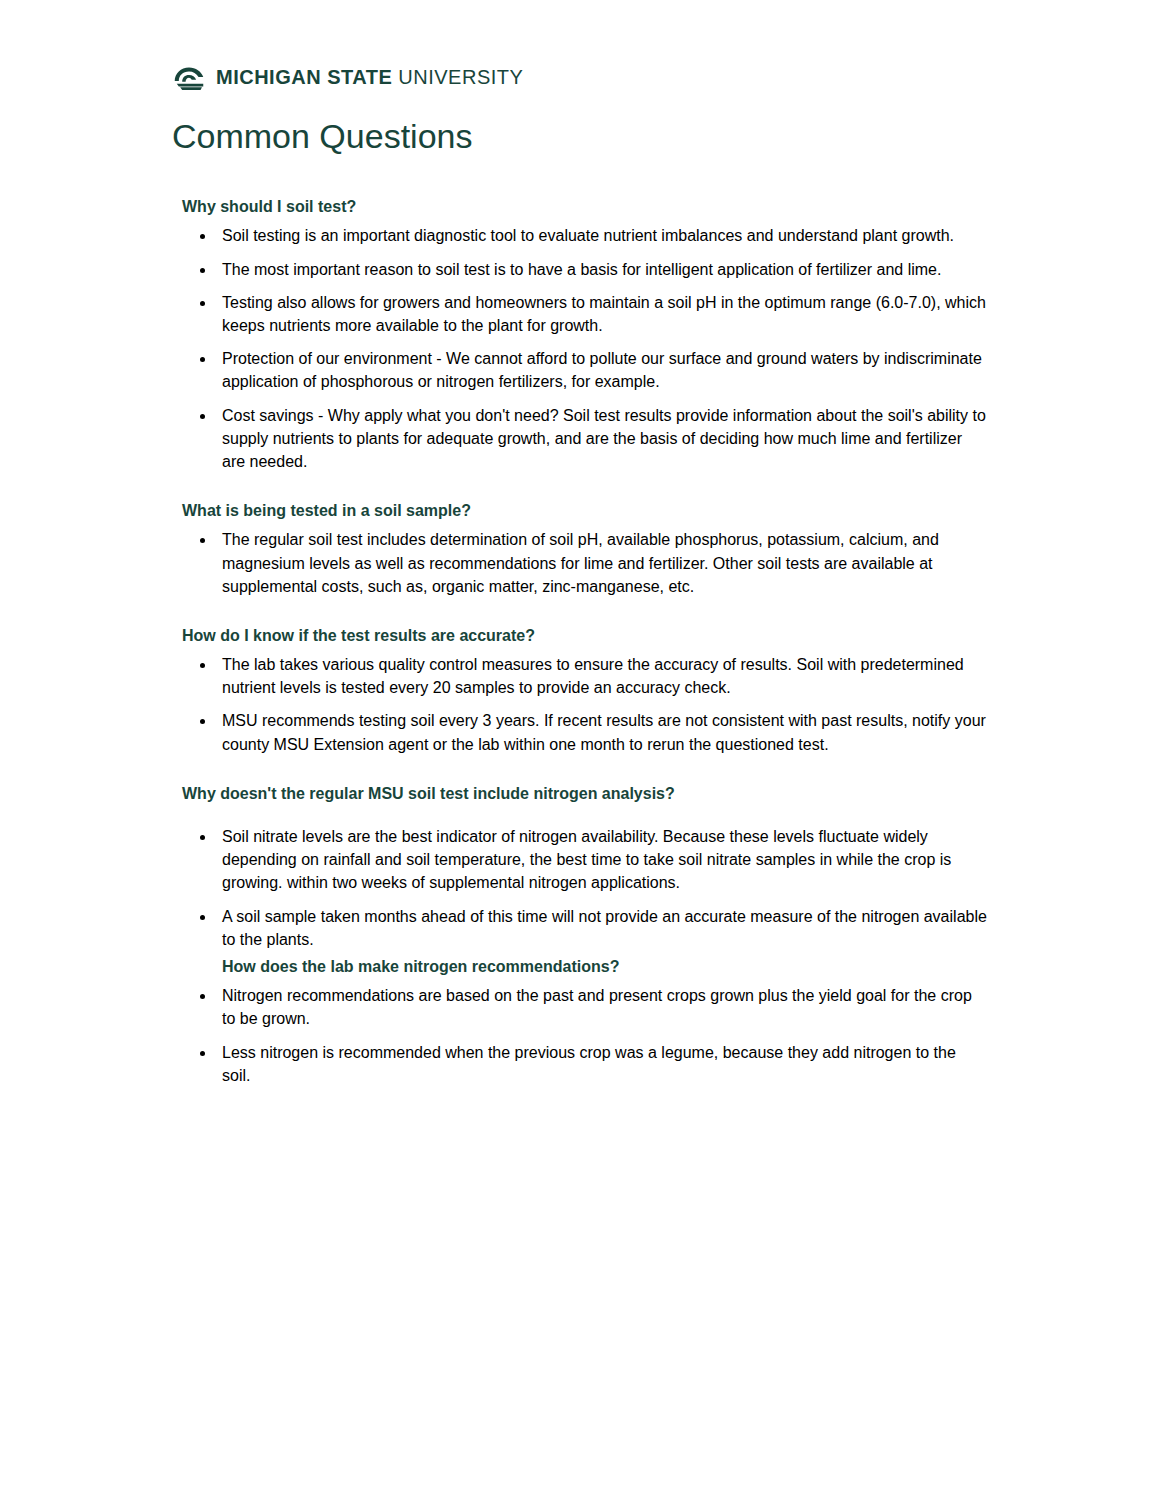MICHIGAN STATE UNIVERSITY
Common Questions
Why should I soil test?
Soil testing is an important diagnostic tool to evaluate nutrient imbalances and understand plant growth.
The most important reason to soil test is to have a basis for intelligent application of fertilizer and lime.
Testing also allows for growers and homeowners to maintain a soil pH in the optimum range (6.0-7.0), which keeps nutrients more available to the plant for growth.
Protection of our environment - We cannot afford to pollute our surface and ground waters by indiscriminate application of phosphorous or nitrogen fertilizers, for example.
Cost savings - Why apply what you don't need? Soil test results provide information about the soil's ability to supply nutrients to plants for adequate growth, and are the basis of deciding how much lime and fertilizer are needed.
What is being tested in a soil sample?
The regular soil test includes determination of soil pH, available phosphorus, potassium, calcium, and magnesium levels as well as recommendations for lime and fertilizer. Other soil tests are available at supplemental costs, such as, organic matter, zinc-manganese, etc.
How do I know if the test results are accurate?
The lab takes various quality control measures to ensure the accuracy of results. Soil with predetermined nutrient levels is tested every 20 samples to provide an accuracy check.
MSU recommends testing soil every 3 years. If recent results are not consistent with past results, notify your county MSU Extension agent or the lab within one month to rerun the questioned test.
Why doesn't the regular MSU soil test include nitrogen analysis?
Soil nitrate levels are the best indicator of nitrogen availability. Because these levels fluctuate widely depending on rainfall and soil temperature, the best time to take soil nitrate samples in while the crop is growing. within two weeks of supplemental nitrogen applications.
A soil sample taken months ahead of this time will not provide an accurate measure of the nitrogen available to the plants.
How does the lab make nitrogen recommendations?
Nitrogen recommendations are based on the past and present crops grown plus the yield goal for the crop to be grown.
Less nitrogen is recommended when the previous crop was a legume, because they add nitrogen to the soil.